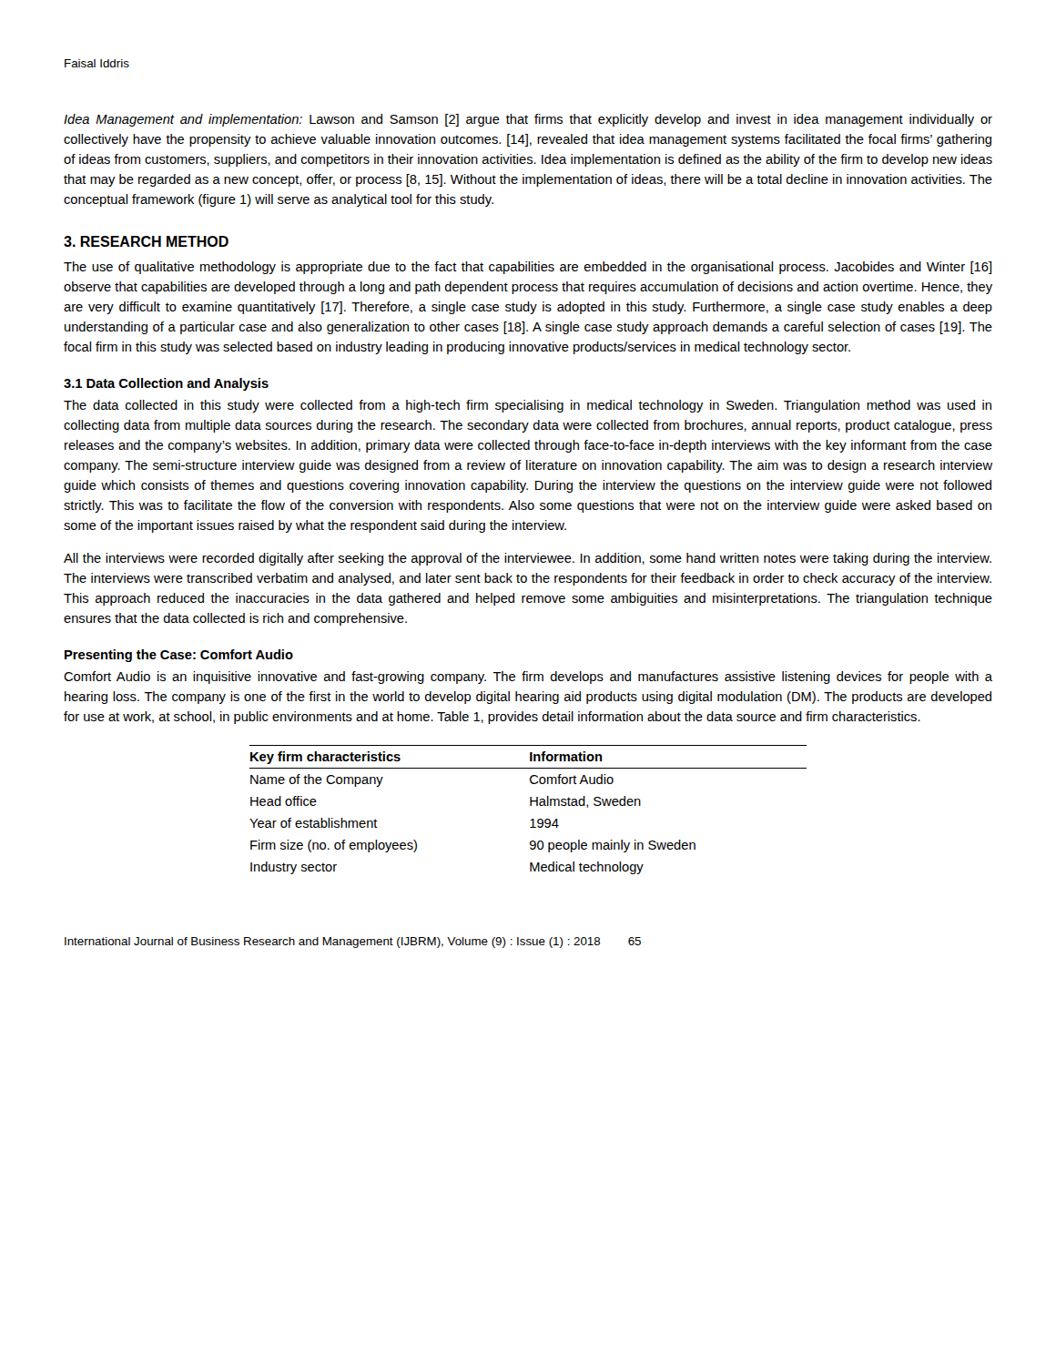Faisal Iddris
Idea Management and implementation: Lawson and Samson [2] argue that firms that explicitly develop and invest in idea management individually or collectively have the propensity to achieve valuable innovation outcomes. [14], revealed that idea management systems facilitated the focal firms’ gathering of ideas from customers, suppliers, and competitors in their innovation activities. Idea implementation is defined as the ability of the firm to develop new ideas that may be regarded as a new concept, offer, or process [8, 15]. Without the implementation of ideas, there will be a total decline in innovation activities. The conceptual framework (figure 1) will serve as analytical tool for this study.
3. RESEARCH METHOD
The use of qualitative methodology is appropriate due to the fact that capabilities are embedded in the organisational process. Jacobides and Winter [16] observe that capabilities are developed through a long and path dependent process that requires accumulation of decisions and action overtime. Hence, they are very difficult to examine quantitatively [17]. Therefore, a single case study is adopted in this study. Furthermore, a single case study enables a deep understanding of a particular case and also generalization to other cases [18]. A single case study approach demands a careful selection of cases [19]. The focal firm in this study was selected based on industry leading in producing innovative products/services in medical technology sector.
3.1 Data Collection and Analysis
The data collected in this study were collected from a high-tech firm specialising in medical technology in Sweden. Triangulation method was used in collecting data from multiple data sources during the research. The secondary data were collected from brochures, annual reports, product catalogue, press releases and the company’s websites. In addition, primary data were collected through face-to-face in-depth interviews with the key informant from the case company. The semi-structure interview guide was designed from a review of literature on innovation capability. The aim was to design a research interview guide which consists of themes and questions covering innovation capability. During the interview the questions on the interview guide were not followed strictly. This was to facilitate the flow of the conversion with respondents. Also some questions that were not on the interview guide were asked based on some of the important issues raised by what the respondent said during the interview.
All the interviews were recorded digitally after seeking the approval of the interviewee. In addition, some hand written notes were taking during the interview. The interviews were transcribed verbatim and analysed, and later sent back to the respondents for their feedback in order to check accuracy of the interview. This approach reduced the inaccuracies in the data gathered and helped remove some ambiguities and misinterpretations. The triangulation technique ensures that the data collected is rich and comprehensive.
Presenting the Case: Comfort Audio
Comfort Audio is an inquisitive innovative and fast-growing company. The firm develops and manufactures assistive listening devices for people with a hearing loss. The company is one of the first in the world to develop digital hearing aid products using digital modulation (DM). The products are developed for use at work, at school, in public environments and at home. Table 1, provides detail information about the data source and firm characteristics.
| Key firm characteristics | Information |
| --- | --- |
| Name of the Company | Comfort Audio |
| Head office | Halmstad, Sweden |
| Year of establishment | 1994 |
| Firm size (no. of employees) | 90 people mainly in Sweden |
| Industry sector | Medical technology |
International Journal of Business Research and Management (IJBRM), Volume (9) : Issue (1) : 201865